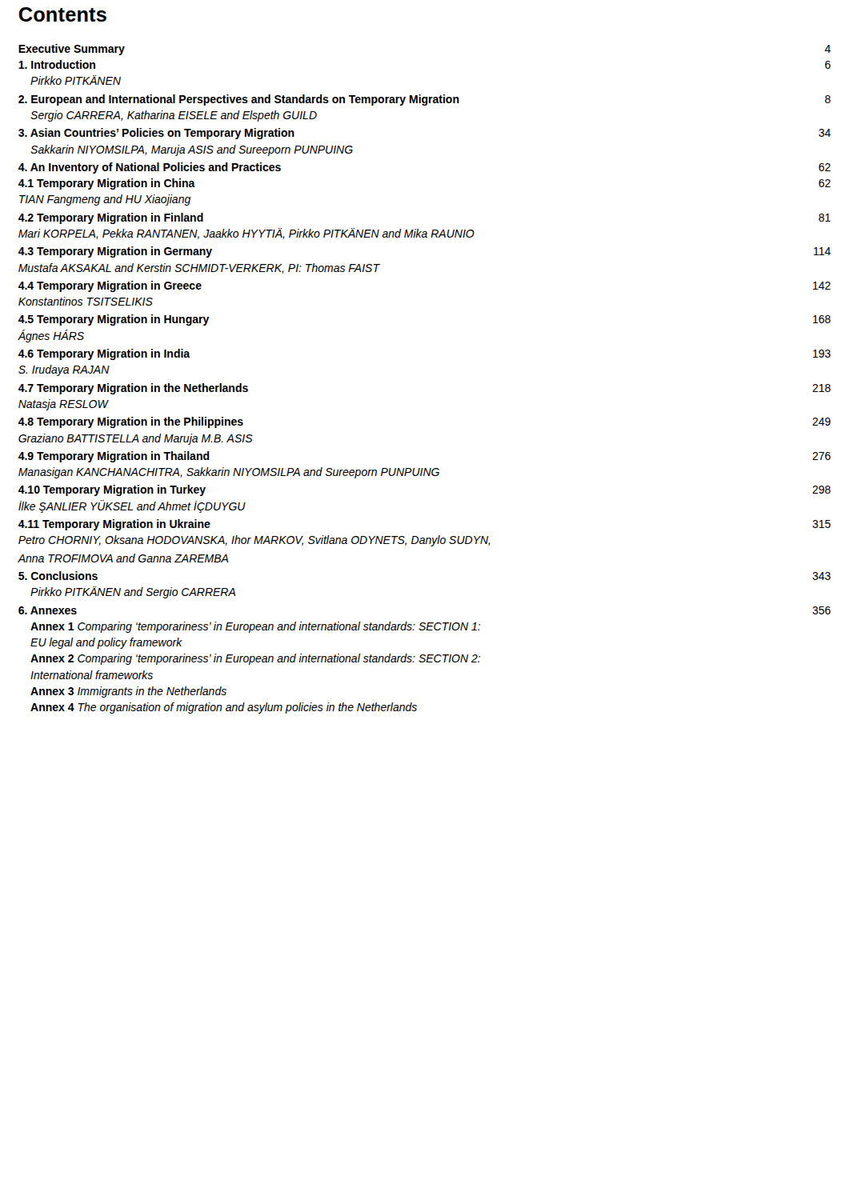Contents
Executive Summary 4
1. Introduction 6
Pirkko PITKÄNEN
2. European and International Perspectives and Standards on Temporary Migration 8
Sergio CARRERA, Katharina EISELE and Elspeth GUILD
3. Asian Countries’ Policies on Temporary Migration 34
Sakkarin NIYOMSILPA, Maruja ASIS and Sureeporn PUNPUING
4. An Inventory of National Policies and Practices 62
4.1 Temporary Migration in China 62
TIAN Fangmeng and HU Xiaojiang
4.2 Temporary Migration in Finland 81
Mari KORPELA, Pekka RANTANEN, Jaakko HYYTIÄ, Pirkko PITKÄNEN and Mika RAUNIO
4.3 Temporary Migration in Germany 114
Mustafa AKSAKAL and Kerstin SCHMIDT-VERKERK, PI: Thomas FAIST
4.4 Temporary Migration in Greece 142
Konstantinos TSITSELIKIS
4.5 Temporary Migration in Hungary 168
Ágnes HÁRS
4.6 Temporary Migration in India 193
S. Irudaya RAJAN
4.7 Temporary Migration in the Netherlands 218
Natasja RESLOW
4.8 Temporary Migration in the Philippines 249
Graziano BATTISTELLA and Maruja M.B. ASIS
4.9 Temporary Migration in Thailand 276
Manasigan KANCHANACHITRA, Sakkarin NIYOMSILPA and Sureeporn PUNPUING
4.10 Temporary Migration in Turkey 298
İlke ŞANLIER YÜKSEL and Ahmet İÇDUYGU
4.11 Temporary Migration in Ukraine 315
Petro CHORNIY, Oksana HODOVANSKA, Ihor MARKOV, Svitlana ODYNETS, Danylo SUDYN,
Anna TROFIMOVA and Ganna ZAREMBA
5. Conclusions 343
Pirkko PITKÄNEN and Sergio CARRERA
6. Annexes 356
Annex 1 Comparing ‘temporariness’ in European and international standards: SECTION 1:
EU legal and policy framework
Annex 2 Comparing ‘temporariness’ in European and international standards: SECTION 2:
International frameworks
Annex 3 Immigrants in the Netherlands
Annex 4 The organisation of migration and asylum policies in the Netherlands